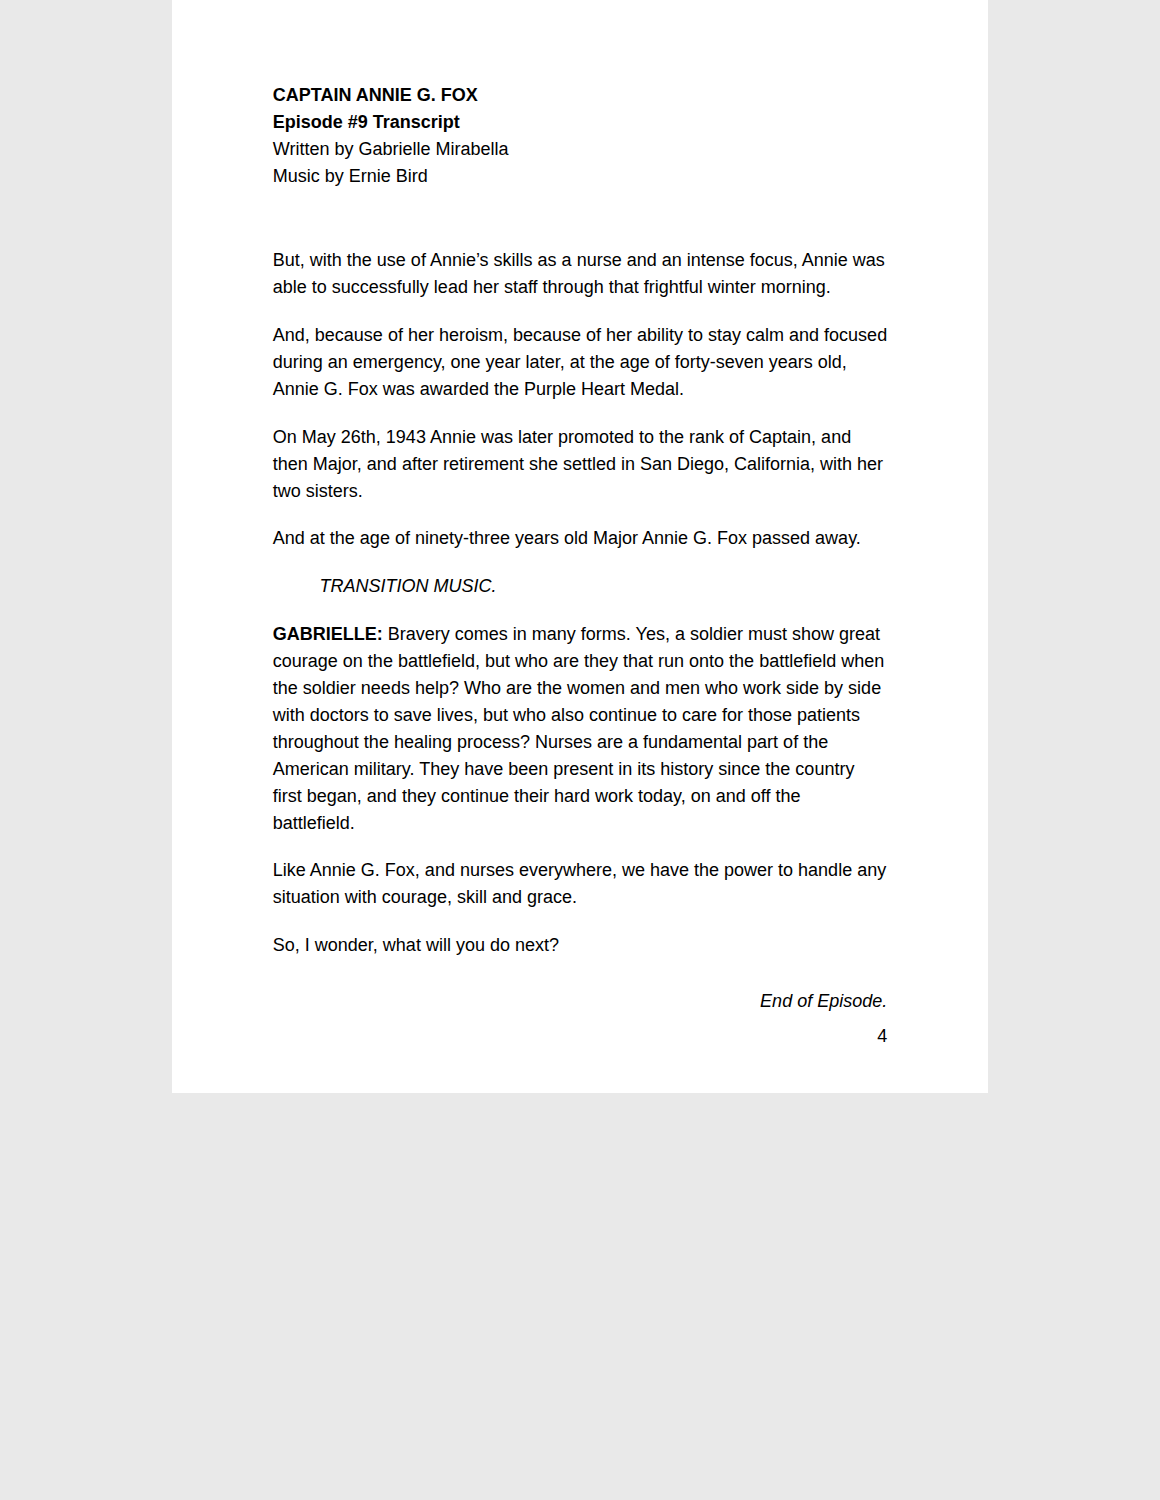CAPTAIN ANNIE G. FOX
Episode #9 Transcript
Written by Gabrielle Mirabella
Music by Ernie Bird
But, with the use of Annie’s skills as a nurse and an intense focus, Annie was able to successfully lead her staff through that frightful winter morning.
And, because of her heroism, because of her ability to stay calm and focused during an emergency, one year later, at the age of forty-seven years old, Annie G. Fox was awarded the Purple Heart Medal.
On May 26th, 1943 Annie was later promoted to the rank of Captain, and then Major, and after retirement she settled in San Diego, California, with her two sisters.
And at the age of ninety-three years old Major Annie G. Fox passed away.
TRANSITION MUSIC.
GABRIELLE: Bravery comes in many forms. Yes, a soldier must show great courage on the battlefield, but who are they that run onto the battlefield when the soldier needs help? Who are the women and men who work side by side with doctors to save lives, but who also continue to care for those patients throughout the healing process? Nurses are a fundamental part of the American military. They have been present in its history since the country first began, and they continue their hard work today, on and off the battlefield.
Like Annie G. Fox, and nurses everywhere, we have the power to handle any situation with courage, skill and grace.
So, I wonder, what will you do next?
End of Episode.
4